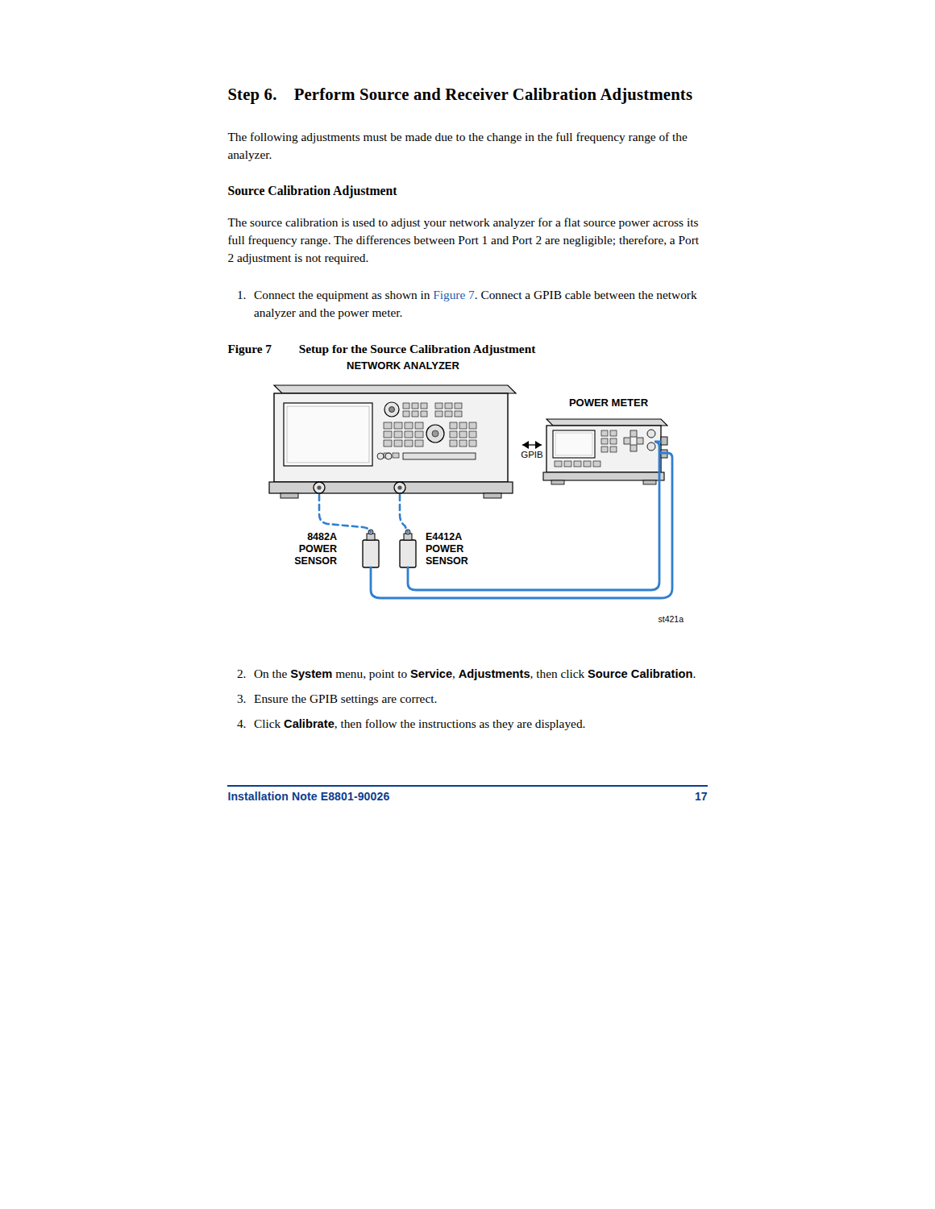Step 6. Perform Source and Receiver Calibration Adjustments
The following adjustments must be made due to the change in the full frequency range of the analyzer.
Source Calibration Adjustment
The source calibration is used to adjust your network analyzer for a flat source power across its full frequency range. The differences between Port 1 and Port 2 are negligible; therefore, a Port 2 adjustment is not required.
Connect the equipment as shown in Figure 7. Connect a GPIB cable between the network analyzer and the power meter.
Figure 7 Setup for the Source Calibration Adjustment
NETWORK ANALYZER POWER METER GPIB 8482A POWER SENSOR E4412A POWER SENSOR st421a
On the System menu, point to Service, Adjustments, then click Source Calibration.
Ensure the GPIB settings are correct.
Click Calibrate, then follow the instructions as they are displayed.
Installation Note E8801-90026 17